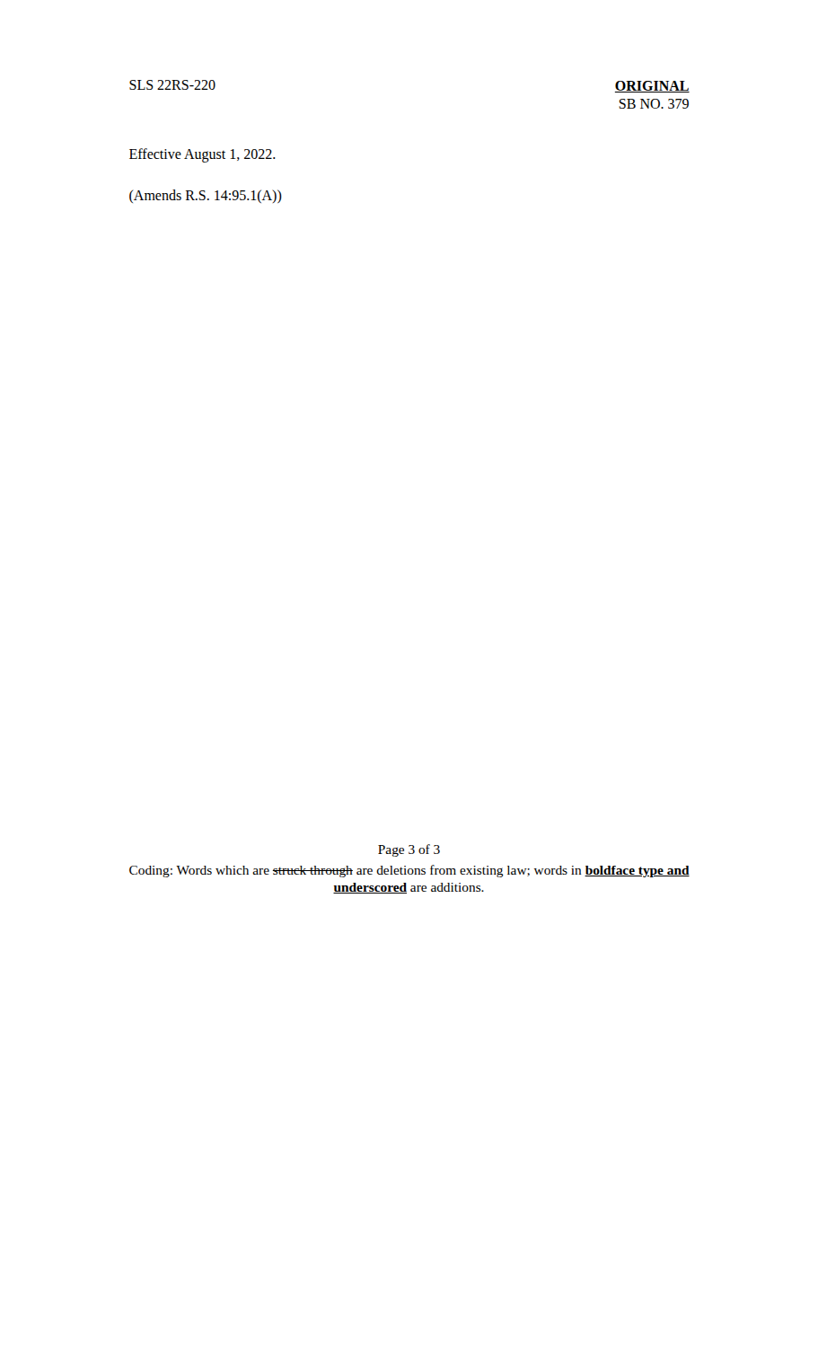SLS 22RS-220
ORIGINAL SB NO. 379
Effective August 1, 2022.
(Amends R.S. 14:95.1(A))
Page 3 of 3
Coding: Words which are struck through are deletions from existing law; words in boldface type and underscored are additions.